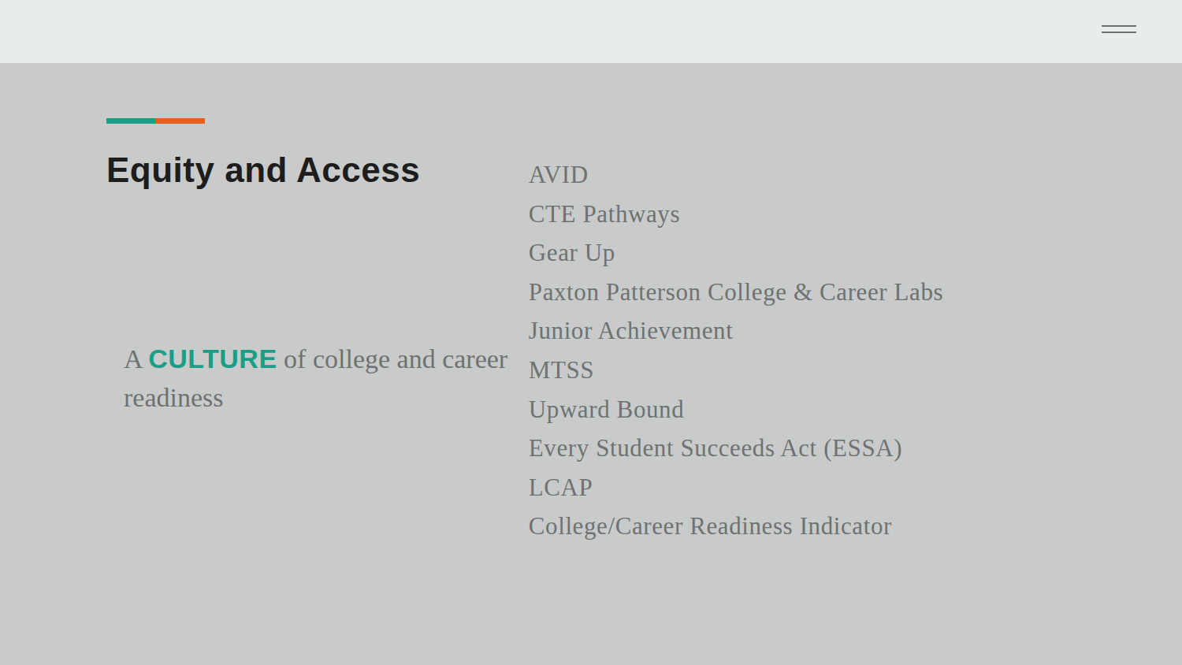Equity and Access
A CULTURE of college and career readiness
AVID
CTE Pathways
Gear Up
Paxton Patterson College & Career Labs
Junior Achievement
MTSS
Upward Bound
Every Student Succeeds Act (ESSA)
LCAP
College/Career Readiness Indicator